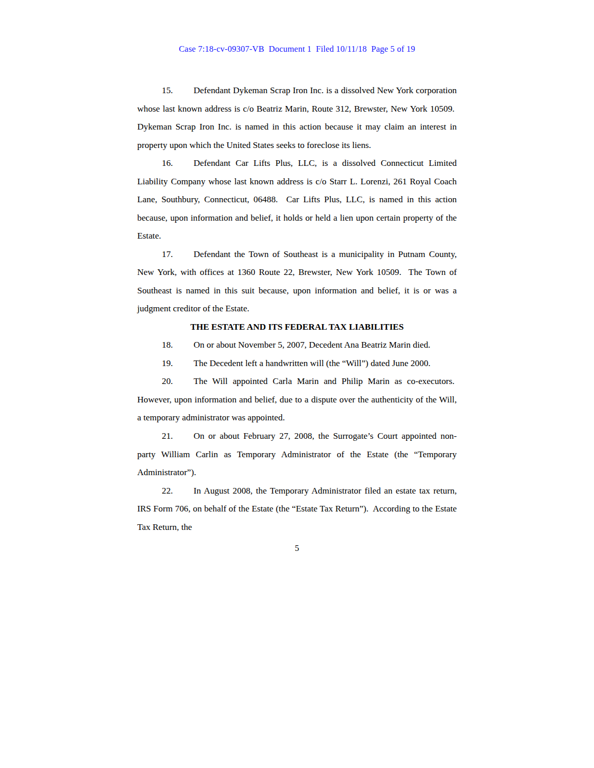Case 7:18-cv-09307-VB Document 1 Filed 10/11/18 Page 5 of 19
15. Defendant Dykeman Scrap Iron Inc. is a dissolved New York corporation whose last known address is c/o Beatriz Marin, Route 312, Brewster, New York 10509. Dykeman Scrap Iron Inc. is named in this action because it may claim an interest in property upon which the United States seeks to foreclose its liens.
16. Defendant Car Lifts Plus, LLC, is a dissolved Connecticut Limited Liability Company whose last known address is c/o Starr L. Lorenzi, 261 Royal Coach Lane, Southbury, Connecticut, 06488. Car Lifts Plus, LLC, is named in this action because, upon information and belief, it holds or held a lien upon certain property of the Estate.
17. Defendant the Town of Southeast is a municipality in Putnam County, New York, with offices at 1360 Route 22, Brewster, New York 10509. The Town of Southeast is named in this suit because, upon information and belief, it is or was a judgment creditor of the Estate.
THE ESTATE AND ITS FEDERAL TAX LIABILITIES
18. On or about November 5, 2007, Decedent Ana Beatriz Marin died.
19. The Decedent left a handwritten will (the “Will”) dated June 2000.
20. The Will appointed Carla Marin and Philip Marin as co-executors. However, upon information and belief, due to a dispute over the authenticity of the Will, a temporary administrator was appointed.
21. On or about February 27, 2008, the Surrogate’s Court appointed non-party William Carlin as Temporary Administrator of the Estate (the “Temporary Administrator”).
22. In August 2008, the Temporary Administrator filed an estate tax return, IRS Form 706, on behalf of the Estate (the “Estate Tax Return”). According to the Estate Tax Return, the
5